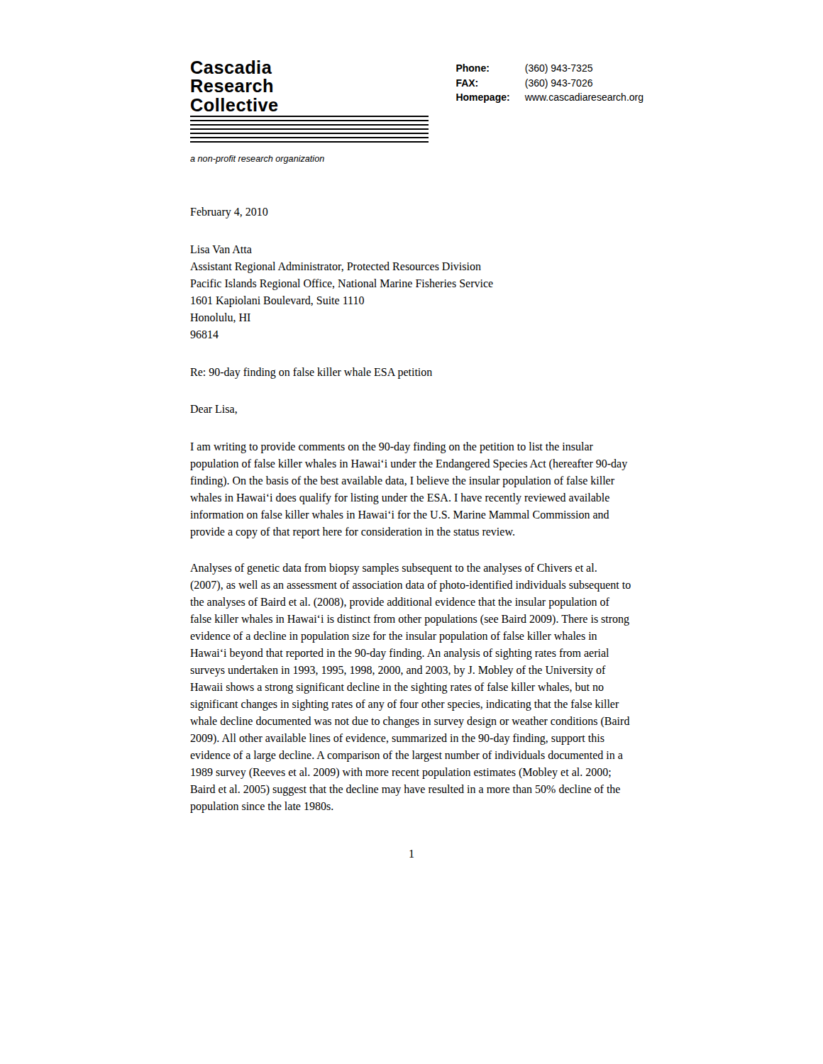Cascadia
Research
Collective
a non-profit research organization
| Phone: | (360) 943-7325 |
| FAX: | (360) 943-7026 |
| Homepage: | www.cascadiaresearch.org |
February 4, 2010
Lisa Van Atta
Assistant Regional Administrator, Protected Resources Division
Pacific Islands Regional Office, National Marine Fisheries Service
1601 Kapiolani Boulevard, Suite 1110
Honolulu, HI
96814
Re: 90-day finding on false killer whale ESA petition
Dear Lisa,
I am writing to provide comments on the 90-day finding on the petition to list the insular population of false killer whales in Hawai‘i under the Endangered Species Act (hereafter 90-day finding). On the basis of the best available data, I believe the insular population of false killer whales in Hawai‘i does qualify for listing under the ESA. I have recently reviewed available information on false killer whales in Hawai‘i for the U.S. Marine Mammal Commission and provide a copy of that report here for consideration in the status review.
Analyses of genetic data from biopsy samples subsequent to the analyses of Chivers et al. (2007), as well as an assessment of association data of photo-identified individuals subsequent to the analyses of Baird et al. (2008), provide additional evidence that the insular population of false killer whales in Hawai‘i is distinct from other populations (see Baird 2009). There is strong evidence of a decline in population size for the insular population of false killer whales in Hawai‘i beyond that reported in the 90-day finding. An analysis of sighting rates from aerial surveys undertaken in 1993, 1995, 1998, 2000, and 2003, by J. Mobley of the University of Hawaii shows a strong significant decline in the sighting rates of false killer whales, but no significant changes in sighting rates of any of four other species, indicating that the false killer whale decline documented was not due to changes in survey design or weather conditions (Baird 2009). All other available lines of evidence, summarized in the 90-day finding, support this evidence of a large decline. A comparison of the largest number of individuals documented in a 1989 survey (Reeves et al. 2009) with more recent population estimates (Mobley et al. 2000; Baird et al. 2005) suggest that the decline may have resulted in a more than 50% decline of the population since the late 1980s.
1